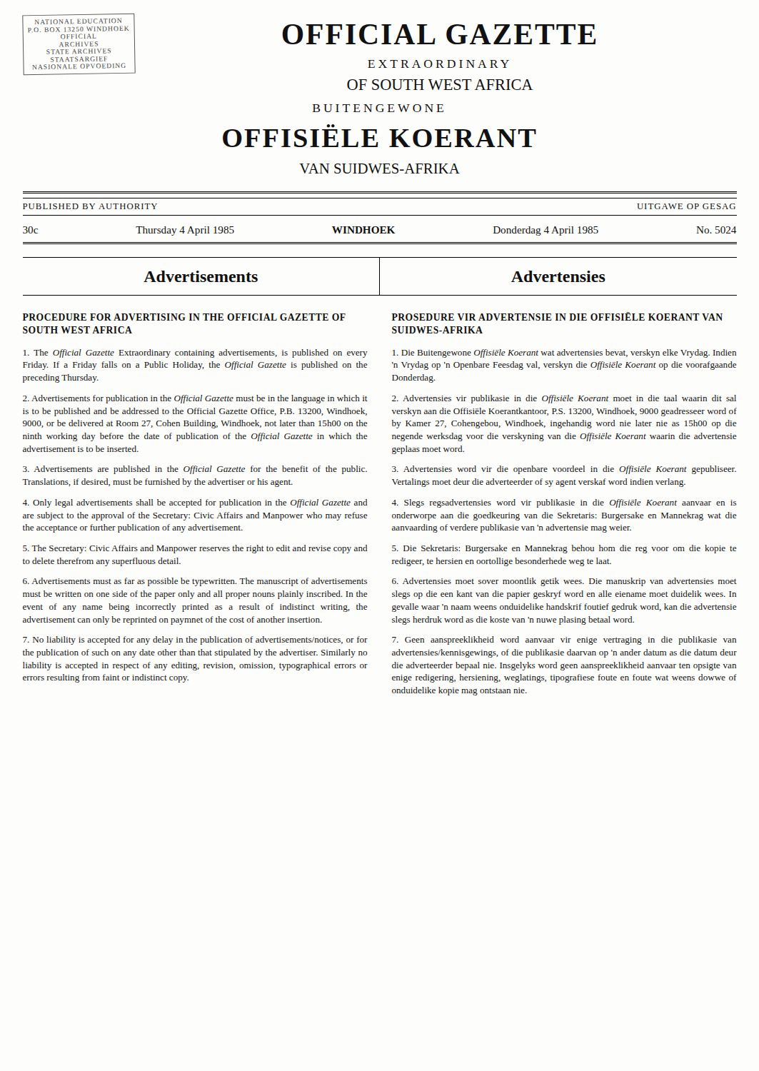NATIONAL EDUCATION
P.O. BOX 13250 WINDHOEK
OFFICIAL
ARCHIVES
STATE ARCHIVES
STAATSARGIEF
NASIONALE OPVOEDING
OFFICIAL GAZETTE
EXTRAORDINARY
OF SOUTH WEST AFRICA
BUITENGEWONE
OFFISIËLE KOERANT
VAN SUIDWES-AFRIKA
PUBLISHED BY AUTHORITY UITGAWE OP GESAG
30c Thursday 4 April 1985 WINDHOEK Donderdag 4 April 1985 No. 5024
Advertisements
Advertensies
PROCEDURE FOR ADVERTISING IN THE OFFICIAL GAZETTE OF SOUTH WEST AFRICA
1. The Official Gazette Extraordinary containing advertisements, is published on every Friday. If a Friday falls on a Public Holiday, the Official Gazette is published on the preceding Thursday.
2. Advertisements for publication in the Official Gazette must be in the language in which it is to be published and be addressed to the Official Gazette Office, P.B. 13200, Windhoek, 9000, or be delivered at Room 27, Cohen Building, Windhoek, not later than 15h00 on the ninth working day before the date of publication of the Official Gazette in which the advertisement is to be inserted.
3. Advertisements are published in the Official Gazette for the benefit of the public. Translations, if desired, must be furnished by the advertiser or his agent.
4. Only legal advertisements shall be accepted for publication in the Official Gazette and are subject to the approval of the Secretary: Civic Affairs and Manpower who may refuse the acceptance or further publication of any advertisement.
5. The Secretary: Civic Affairs and Manpower reserves the right to edit and revise copy and to delete therefrom any superfluous detail.
6. Advertisements must as far as possible be typewritten. The manuscript of advertisements must be written on one side of the paper only and all proper nouns plainly inscribed. In the event of any name being incorrectly printed as a result of indistinct writing, the advertisement can only be reprinted on paymnet of the cost of another insertion.
7. No liability is accepted for any delay in the publication of advertisements/notices, or for the publication of such on any date other than that stipulated by the advertiser. Similarly no liability is accepted in respect of any editing, revision, omission, typographical errors or errors resulting from faint or indistinct copy.
PROSEDURE VIR ADVERTENSIE IN DIE OFFISIËLE KOERANT VAN SUIDWES-AFRIKA
1. Die Buitengewone Offisiële Koerant wat advertensies bevat, verskyn elke Vrydag. Indien 'n Vrydag op 'n Openbare Feesdag val, verskyn die Offisiële Koerant op die voorafgaande Donderdag.
2. Advertensies vir publikasie in die Offisiële Koerant moet in die taal waarin dit sal verskyn aan die Offisiële Koerantkantoor, P.S. 13200, Windhoek, 9000 geadresseer word of by Kamer 27, Cohengebou, Windhoek, ingehandig word nie later nie as 15h00 op die negende werksdag voor die verskyning van die Offisiële Koerant waarin die advertensie geplaas moet word.
3. Advertensies word vir die openbare voordeel in die Offisiële Koerant gepubliseer. Vertalings moet deur die adverteerder of sy agent verskaf word indien verlang.
4. Slegs regsadvertensies word vir publikasie in die Offisiële Koerant aanvaar en is onderworpe aan die goedkeuring van die Sekretaris: Burgersake en Mannekrag wat die aanvaarding of verdere publikasie van 'n advertensie mag weier.
5. Die Sekretaris: Burgersake en Mannekrag behou hom die reg voor om die kopie te redigeer, te hersien en oortollige besonderhede weg te laat.
6. Advertensies moet sover moontlik getik wees. Die manuskrip van advertensies moet slegs op die een kant van die papier geskryf word en alle eiename moet duidelik wees. In gevalle waar 'n naam weens onduidelike handskrif foutief gedruk word, kan die advertensie slegs herdruk word as die koste van 'n nuwe plasing betaal word.
7. Geen aanspreeklikheid word aanvaar vir enige vertraging in die publikasie van advertensies/kennisgewings, of die publikasie daarvan op 'n ander datum as die datum deur die adverteerder bepaal nie. Insgelyks word geen aanspreeklikheid aanvaar ten opsigte van enige redigering, hersiening, weglatings, tipografiese foute en foute wat weens dowwe of onduidelike kopie mag ontstaan nie.